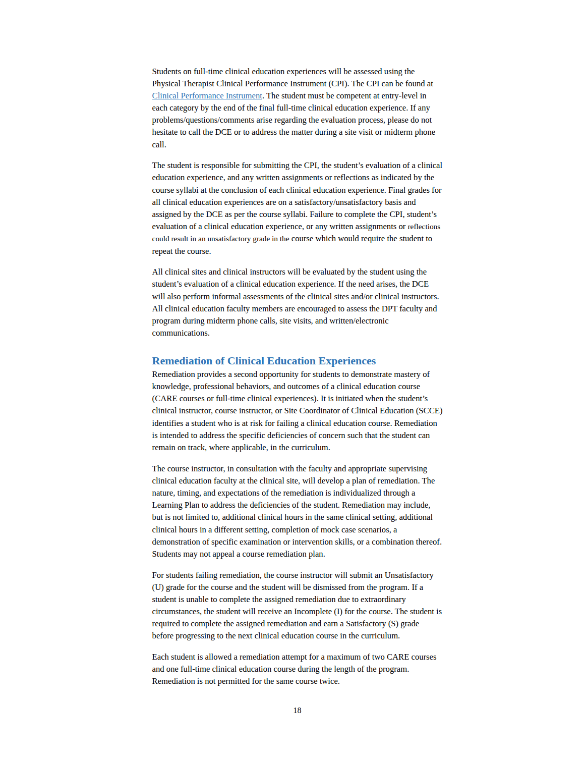Students on full-time clinical education experiences will be assessed using the Physical Therapist Clinical Performance Instrument (CPI). The CPI can be found at Clinical Performance Instrument. The student must be competent at entry-level in each category by the end of the final full-time clinical education experience. If any problems/questions/comments arise regarding the evaluation process, please do not hesitate to call the DCE or to address the matter during a site visit or midterm phone call.
The student is responsible for submitting the CPI, the student’s evaluation of a clinical education experience, and any written assignments or reflections as indicated by the course syllabi at the conclusion of each clinical education experience. Final grades for all clinical education experiences are on a satisfactory/unsatisfactory basis and assigned by the DCE as per the course syllabi. Failure to complete the CPI, student’s evaluation of a clinical education experience, or any written assignments or reflections could result in an unsatisfactory grade in the course which would require the student to repeat the course.
All clinical sites and clinical instructors will be evaluated by the student using the student’s evaluation of a clinical education experience. If the need arises, the DCE will also perform informal assessments of the clinical sites and/or clinical instructors.
All clinical education faculty members are encouraged to assess the DPT faculty and program during midterm phone calls, site visits, and written/electronic communications.
Remediation of Clinical Education Experiences
Remediation provides a second opportunity for students to demonstrate mastery of knowledge, professional behaviors, and outcomes of a clinical education course (CARE courses or full-time clinical experiences). It is initiated when the student’s clinical instructor, course instructor, or Site Coordinator of Clinical Education (SCCE) identifies a student who is at risk for failing a clinical education course. Remediation is intended to address the specific deficiencies of concern such that the student can remain on track, where applicable, in the curriculum.
The course instructor, in consultation with the faculty and appropriate supervising clinical education faculty at the clinical site, will develop a plan of remediation. The nature, timing, and expectations of the remediation is individualized through a Learning Plan to address the deficiencies of the student. Remediation may include, but is not limited to, additional clinical hours in the same clinical setting, additional clinical hours in a different setting, completion of mock case scenarios, a demonstration of specific examination or intervention skills, or a combination thereof. Students may not appeal a course remediation plan.
For students failing remediation, the course instructor will submit an Unsatisfactory (U) grade for the course and the student will be dismissed from the program. If a student is unable to complete the assigned remediation due to extraordinary circumstances, the student will receive an Incomplete (I) for the course. The student is required to complete the assigned remediation and earn a Satisfactory (S) grade before progressing to the next clinical education course in the curriculum.
Each student is allowed a remediation attempt for a maximum of two CARE courses and one full-time clinical education course during the length of the program. Remediation is not permitted for the same course twice.
18